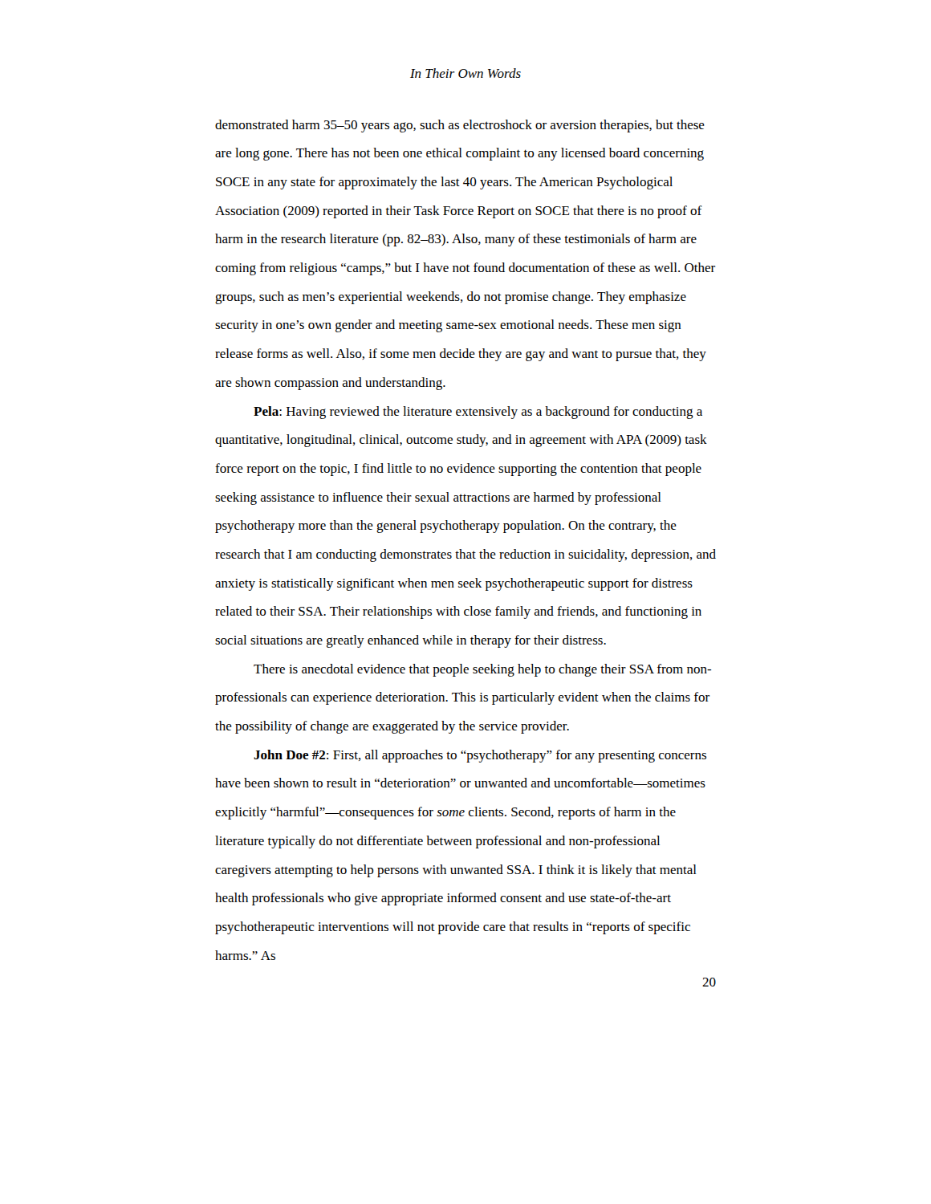In Their Own Words
demonstrated harm 35–50 years ago, such as electroshock or aversion therapies, but these are long gone. There has not been one ethical complaint to any licensed board concerning SOCE in any state for approximately the last 40 years. The American Psychological Association (2009) reported in their Task Force Report on SOCE that there is no proof of harm in the research literature (pp. 82–83). Also, many of these testimonials of harm are coming from religious “camps,” but I have not found documentation of these as well. Other groups, such as men’s experiential weekends, do not promise change. They emphasize security in one’s own gender and meeting same-sex emotional needs. These men sign release forms as well. Also, if some men decide they are gay and want to pursue that, they are shown compassion and understanding.
Pela: Having reviewed the literature extensively as a background for conducting a quantitative, longitudinal, clinical, outcome study, and in agreement with APA (2009) task force report on the topic, I find little to no evidence supporting the contention that people seeking assistance to influence their sexual attractions are harmed by professional psychotherapy more than the general psychotherapy population. On the contrary, the research that I am conducting demonstrates that the reduction in suicidality, depression, and anxiety is statistically significant when men seek psychotherapeutic support for distress related to their SSA. Their relationships with close family and friends, and functioning in social situations are greatly enhanced while in therapy for their distress.
There is anecdotal evidence that people seeking help to change their SSA from non-professionals can experience deterioration. This is particularly evident when the claims for the possibility of change are exaggerated by the service provider.
John Doe #2: First, all approaches to “psychotherapy” for any presenting concerns have been shown to result in “deterioration” or unwanted and uncomfortable—sometimes explicitly “harmful”—consequences for some clients. Second, reports of harm in the literature typically do not differentiate between professional and non-professional caregivers attempting to help persons with unwanted SSA. I think it is likely that mental health professionals who give appropriate informed consent and use state-of-the-art psychotherapeutic interventions will not provide care that results in “reports of specific harms.” As
20